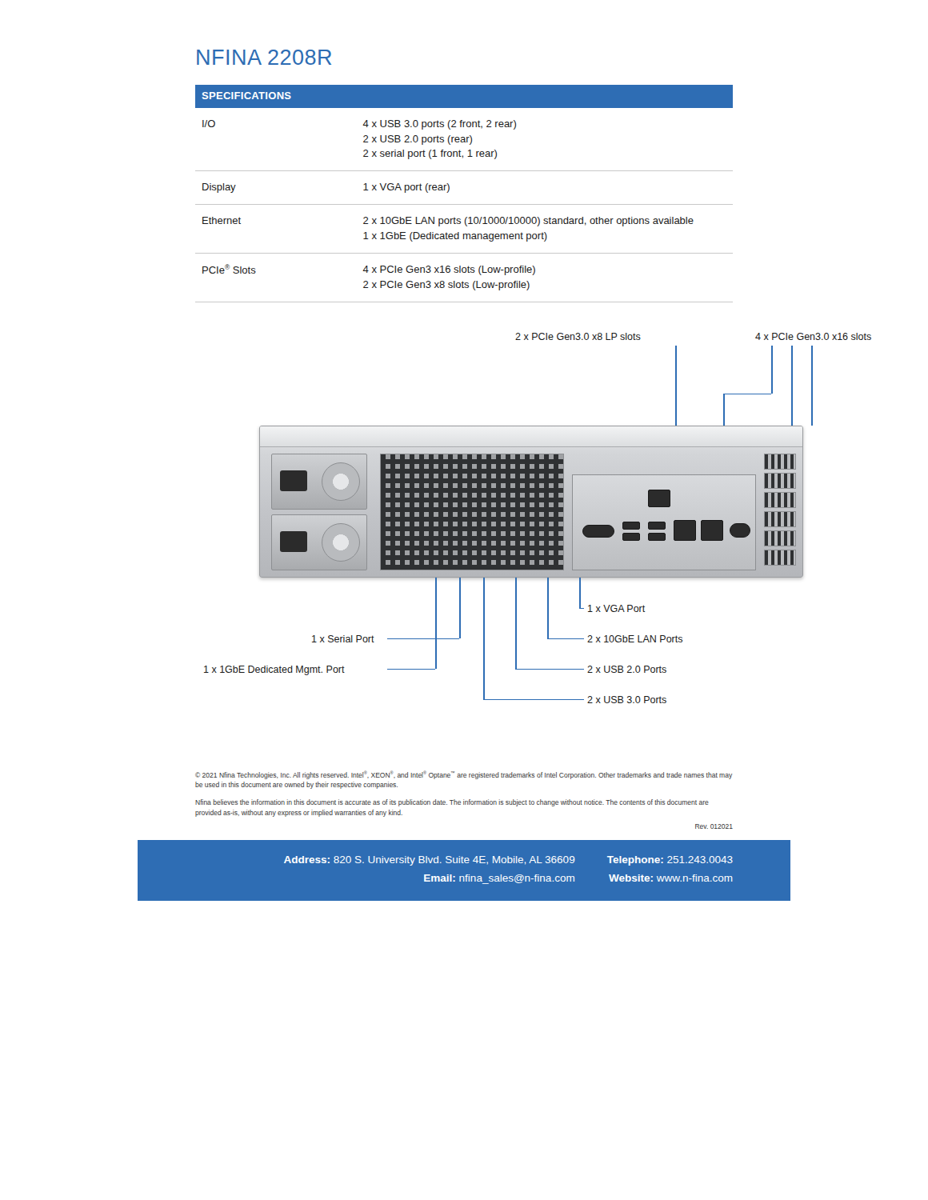NFINA 2208R
SPECIFICATIONS
| I/O | 4 x USB 3.0 ports (2 front, 2 rear) 2 x USB 2.0 ports (rear) 2 x serial port (1 front, 1 rear) |
| Display | 1 x VGA port (rear) |
| Ethernet | 2 x 10GbE LAN ports (10/1000/10000) standard, other options available 1 x 1GbE (Dedicated management port) |
| PCIe ® Slots | 4 x PCIe Gen3 x16 slots (Low-profile) 2 x PCIe Gen3 x8 slots (Low-profile) |
2 x PCIe Gen3.0 x8 LP slots 4 x PCIe Gen3.0 x16 slots
1 x VGA Port 2 x 10GbE LAN Ports 2 x USB 2.0 Ports 2 x USB 3.0 Ports 1 x Serial Port 1 x 1GbE Dedicated Mgmt. Port
© 2021 Nfina Technologies, Inc. All rights reserved. Intel®, XEON®, and Intel® Optane™ are registered trademarks of Intel Corporation. Other trademarks and trade names that may be used in this document are owned by their respective companies.
Nfina believes the information in this document is accurate as of its publication date. The information is subject to change without notice. The contents of this document are provided as-is, without any express or implied warranties of any kind.
Rev. 012021
Address: 820 S. University Blvd. Suite 4E, Mobile, AL 36609
Email: nfina_sales@n-fina.com
Telephone: 251.243.0043
Website: www.n-fina.com